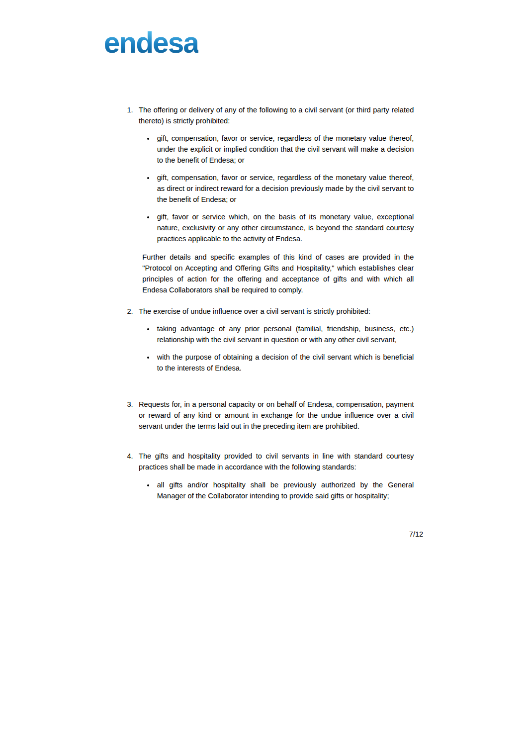endesa
The offering or delivery of any of the following to a civil servant (or third party related thereto) is strictly prohibited:
gift, compensation, favor or service, regardless of the monetary value thereof, under the explicit or implied condition that the civil servant will make a decision to the benefit of Endesa; or
gift, compensation, favor or service, regardless of the monetary value thereof, as direct or indirect reward for a decision previously made by the civil servant to the benefit of Endesa; or
gift, favor or service which, on the basis of its monetary value, exceptional nature, exclusivity or any other circumstance, is beyond the standard courtesy practices applicable to the activity of Endesa.
Further details and specific examples of this kind of cases are provided in the "Protocol on Accepting and Offering Gifts and Hospitality," which establishes clear principles of action for the offering and acceptance of gifts and with which all Endesa Collaborators shall be required to comply.
The exercise of undue influence over a civil servant is strictly prohibited:
taking advantage of any prior personal (familial, friendship, business, etc.) relationship with the civil servant in question or with any other civil servant,
with the purpose of obtaining a decision of the civil servant which is beneficial to the interests of Endesa.
Requests for, in a personal capacity or on behalf of Endesa, compensation, payment or reward of any kind or amount in exchange for the undue influence over a civil servant under the terms laid out in the preceding item are prohibited.
The gifts and hospitality provided to civil servants in line with standard courtesy practices shall be made in accordance with the following standards:
all gifts and/or hospitality shall be previously authorized by the General Manager of the Collaborator intending to provide said gifts or hospitality;
7/12